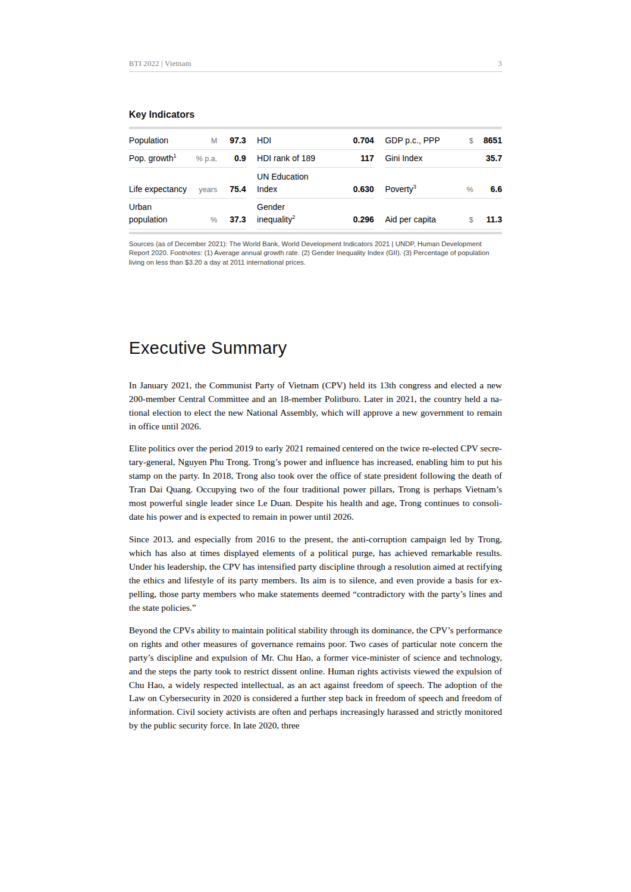BTI 2022 | Vietnam 3
Key Indicators
| Population | M | 97.3 | | HDI | | 0.704 | | GDP p.c., PPP | $ | 8651 |
| Pop. growth 1 | % p.a. | 0.9 | | HDI rank of 189 | | 117 | | Gini Index | | 35.7 |
| Life expectancy | years | 75.4 | | UN Education Index | | 0.630 | | Poverty 3 | % | 6.6 |
| Urban population | % | 37.3 | | Gender inequality 2 | | 0.296 | | Aid per capita | $ | 11.3 |
Sources (as of December 2021): The World Bank, World Development Indicators 2021 | UNDP, Human Development Report 2020. Footnotes: (1) Average annual growth rate. (2) Gender Inequality Index (GII). (3) Percentage of population living on less than $3.20 a day at 2011 international prices.
Executive Summary
In January 2021, the Communist Party of Vietnam (CPV) held its 13th congress and elected a new 200-member Central Committee and an 18-member Politburo. Later in 2021, the country held a national election to elect the new National Assembly, which will approve a new government to remain in office until 2026.
Elite politics over the period 2019 to early 2021 remained centered on the twice re-elected CPV secretary-general, Nguyen Phu Trong. Trong’s power and influence has increased, enabling him to put his stamp on the party. In 2018, Trong also took over the office of state president following the death of Tran Dai Quang. Occupying two of the four traditional power pillars, Trong is perhaps Vietnam’s most powerful single leader since Le Duan. Despite his health and age, Trong continues to consolidate his power and is expected to remain in power until 2026.
Since 2013, and especially from 2016 to the present, the anti-corruption campaign led by Trong, which has also at times displayed elements of a political purge, has achieved remarkable results. Under his leadership, the CPV has intensified party discipline through a resolution aimed at rectifying the ethics and lifestyle of its party members. Its aim is to silence, and even provide a basis for expelling, those party members who make statements deemed “contradictory with the party’s lines and the state policies.”
Beyond the CPVs ability to maintain political stability through its dominance, the CPV’s performance on rights and other measures of governance remains poor. Two cases of particular note concern the party’s discipline and expulsion of Mr. Chu Hao, a former vice-minister of science and technology, and the steps the party took to restrict dissent online. Human rights activists viewed the expulsion of Chu Hao, a widely respected intellectual, as an act against freedom of speech. The adoption of the Law on Cybersecurity in 2020 is considered a further step back in freedom of speech and freedom of information. Civil society activists are often and perhaps increasingly harassed and strictly monitored by the public security force. In late 2020, three